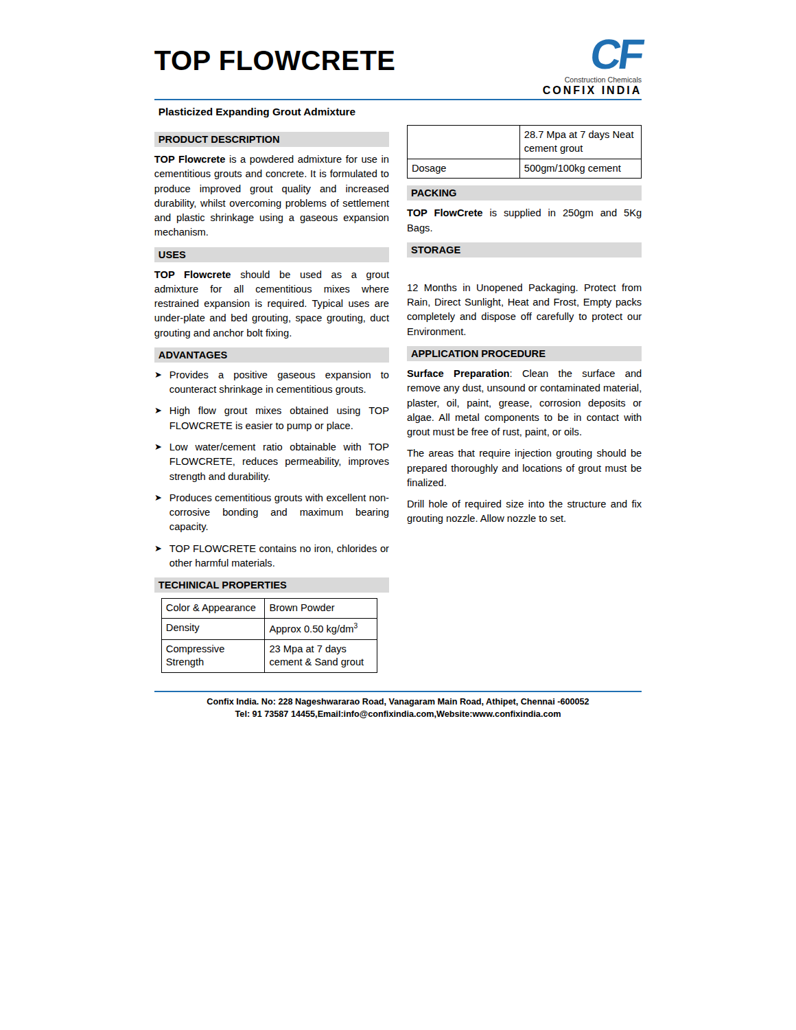TOP FLOWCRETE
CF
Construction Chemicals
CONFIX INDIA
Plasticized Expanding Grout Admixture
PRODUCT DESCRIPTION
TOP Flowcrete is a powdered admixture for use in cementitious grouts and concrete. It is formulated to produce improved grout quality and increased durability, whilst overcoming problems of settlement and plastic shrinkage using a gaseous expansion mechanism.
USES
TOP Flowcrete should be used as a grout admixture for all cementitious mixes where restrained expansion is required. Typical uses are under-plate and bed grouting, space grouting, duct grouting and anchor bolt fixing.
ADVANTAGES
Provides a positive gaseous expansion to counteract shrinkage in cementitious grouts.
High flow grout mixes obtained using TOP FLOWCRETE is easier to pump or place.
Low water/cement ratio obtainable with TOP FLOWCRETE, reduces permeability, improves strength and durability.
Produces cementitious grouts with excellent non-corrosive bonding and maximum bearing capacity.
TOP FLOWCRETE contains no iron, chlorides or other harmful materials.
TECHINICAL PROPERTIES
| Color & Appearance | Brown Powder |
| Density | Approx 0.50 kg/dm 3 |
| Compressive Strength | 23 Mpa at 7 days cement & Sand grout |
| | 28.7 Mpa at 7 days Neat cement grout |
| Dosage | 500gm/100kg cement |
PACKING
TOP FlowCrete is supplied in 250gm and 5Kg Bags.
STORAGE
12 Months in Unopened Packaging. Protect from Rain, Direct Sunlight, Heat and Frost, Empty packs completely and dispose off carefully to protect our Environment.
APPLICATION PROCEDURE
Surface Preparation: Clean the surface and remove any dust, unsound or contaminated material, plaster, oil, paint, grease, corrosion deposits or algae. All metal components to be in contact with grout must be free of rust, paint, or oils.
The areas that require injection grouting should be prepared thoroughly and locations of grout must be finalized.
Drill hole of required size into the structure and fix grouting nozzle. Allow nozzle to set.
Confix India. No: 228 Nageshwararao Road, Vanagaram Main Road, Athipet, Chennai -600052
Tel: 91 73587 14455,Email:info@confixindia.com,Website:www.confixindia.com